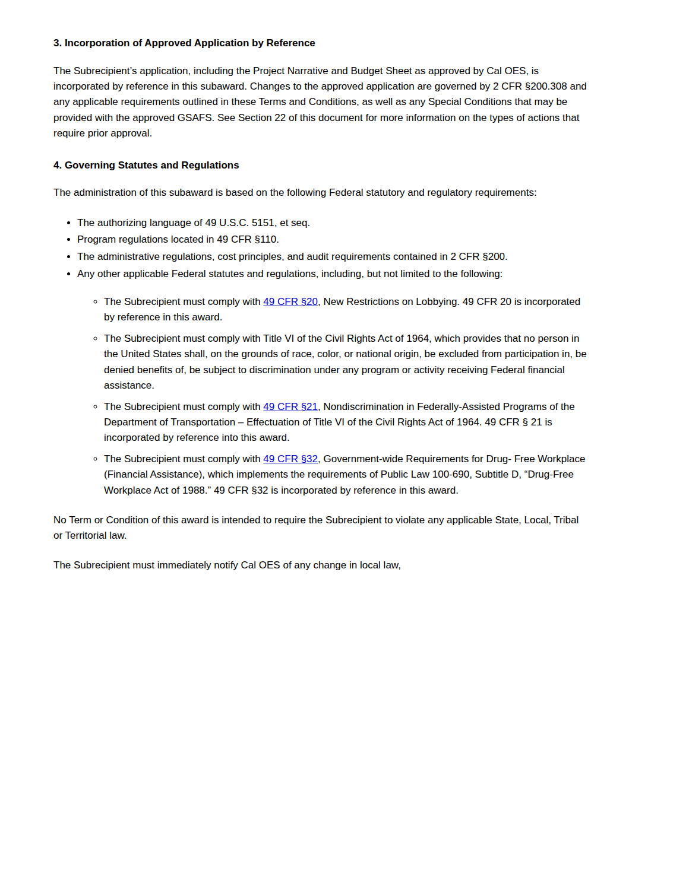3. Incorporation of Approved Application by Reference
The Subrecipient’s application, including the Project Narrative and Budget Sheet as approved by Cal OES, is incorporated by reference in this subaward. Changes to the approved application are governed by 2 CFR §200.308 and any applicable requirements outlined in these Terms and Conditions, as well as any Special Conditions that may be provided with the approved GSAFS. See Section 22 of this document for more information on the types of actions that require prior approval.
4. Governing Statutes and Regulations
The administration of this subaward is based on the following Federal statutory and regulatory requirements:
The authorizing language of 49 U.S.C. 5151, et seq.
Program regulations located in 49 CFR §110.
The administrative regulations, cost principles, and audit requirements contained in 2 CFR §200.
Any other applicable Federal statutes and regulations, including, but not limited to the following:
The Subrecipient must comply with 49 CFR §20, New Restrictions on Lobbying. 49 CFR 20 is incorporated by reference in this award.
The Subrecipient must comply with Title VI of the Civil Rights Act of 1964, which provides that no person in the United States shall, on the grounds of race, color, or national origin, be excluded from participation in, be denied benefits of, be subject to discrimination under any program or activity receiving Federal financial assistance.
The Subrecipient must comply with 49 CFR §21, Nondiscrimination in Federally-Assisted Programs of the Department of Transportation – Effectuation of Title VI of the Civil Rights Act of 1964. 49 CFR § 21 is incorporated by reference into this award.
The Subrecipient must comply with 49 CFR §32, Government-wide Requirements for Drug- Free Workplace (Financial Assistance), which implements the requirements of Public Law 100-690, Subtitle D, “Drug-Free Workplace Act of 1988.” 49 CFR §32 is incorporated by reference in this award.
No Term or Condition of this award is intended to require the Subrecipient to violate any applicable State, Local, Tribal or Territorial law.
The Subrecipient must immediately notify Cal OES of any change in local law,